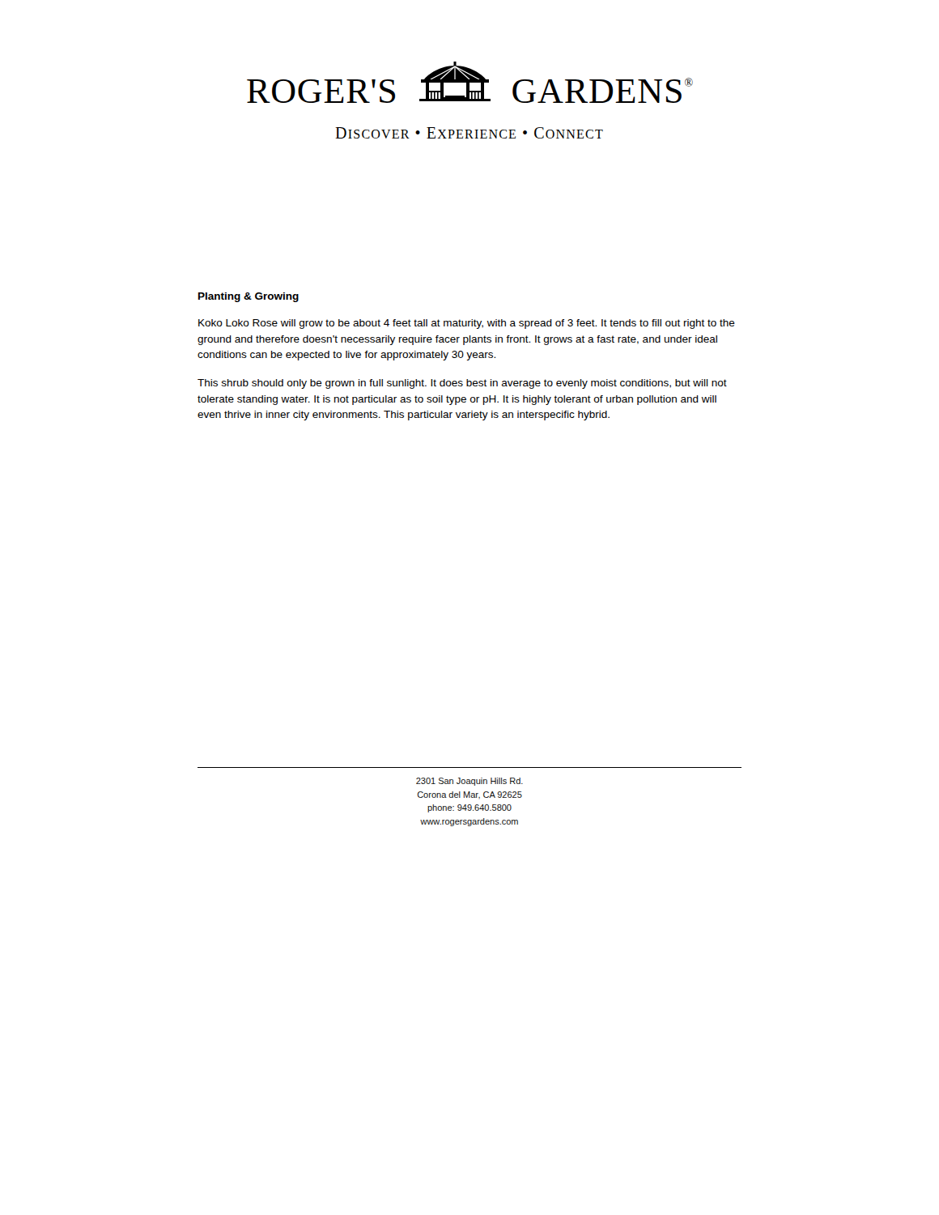ROGER'S GARDENS®
DISCOVER•EXPERIENCE•CONNECT
Planting & Growing
Koko Loko Rose will grow to be about 4 feet tall at maturity, with a spread of 3 feet. It tends to fill out right to the ground and therefore doesn't necessarily require facer plants in front. It grows at a fast rate, and under ideal conditions can be expected to live for approximately 30 years.
This shrub should only be grown in full sunlight. It does best in average to evenly moist conditions, but will not tolerate standing water. It is not particular as to soil type or pH. It is highly tolerant of urban pollution and will even thrive in inner city environments. This particular variety is an interspecific hybrid.
2301 San Joaquin Hills Rd.
Corona del Mar, CA 92625
phone: 949.640.5800
www.rogersgardens.com